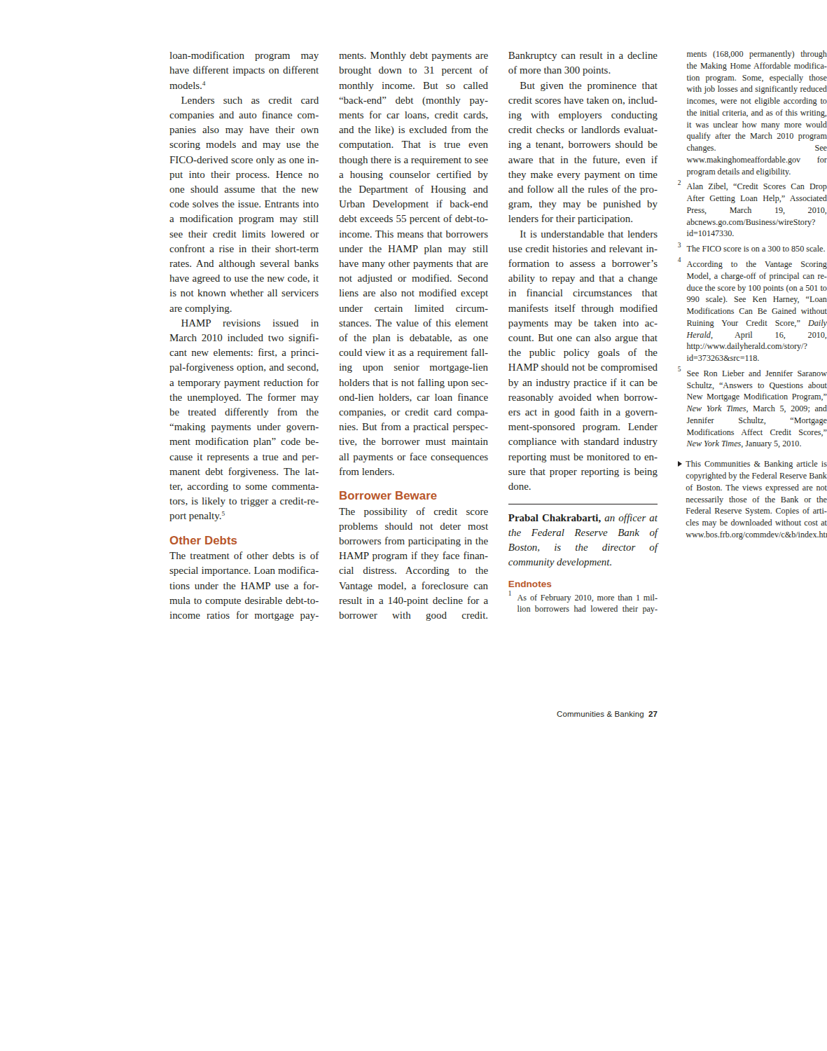loan-modification program may have different impacts on different models.4
Lenders such as credit card companies and auto finance companies also may have their own scoring models and may use the FICO-derived score only as one input into their process. Hence no one should assume that the new code solves the issue. Entrants into a modification program may still see their credit limits lowered or confront a rise in their short-term rates. And although several banks have agreed to use the new code, it is not known whether all servicers are complying.
HAMP revisions issued in March 2010 included two significant new elements: first, a principal-forgiveness option, and second, a temporary payment reduction for the unemployed. The former may be treated differently from the “making payments under government modification plan” code because it represents a true and permanent debt forgiveness. The latter, according to some commentators, is likely to trigger a credit-report penalty.5
Other Debts
The treatment of other debts is of special importance. Loan modifications under the HAMP use a formula to compute desirable debt-to-income ratios for mortgage payments. Monthly debt payments are brought down to 31 percent of monthly income. But so called “back-end” debt (monthly payments for car loans, credit cards, and the like) is excluded from the computation. That is true even though there is a requirement to see a housing counselor certified by the Department of Housing and Urban Development if back-end debt exceeds 55 percent of debt-to-income. This means that borrowers under the HAMP plan may still have many other payments that are not adjusted or modified. Second liens are also not modified except under certain limited circumstances. The value of this element of the plan is debatable, as one could view it as a requirement falling upon senior mortgage-lien holders that is not falling upon second-lien holders, car loan finance companies, or credit card companies. But from a practical perspective, the borrower must maintain all payments or face consequences from lenders.
Borrower Beware
The possibility of credit score problems should not deter most borrowers from participating in the HAMP program if they face financial distress. According to the Vantage model, a foreclosure can result in a 140-point decline for a borrower with good credit. Bankruptcy can result in a decline of more than 300 points.
But given the prominence that credit scores have taken on, including with employers conducting credit checks or landlords evaluating a tenant, borrowers should be aware that in the future, even if they make every payment on time and follow all the rules of the program, they may be punished by lenders for their participation.
It is understandable that lenders use credit histories and relevant information to assess a borrower’s ability to repay and that a change in financial circumstances that manifests itself through modified payments may be taken into account. But one can also argue that the public policy goals of the HAMP should not be compromised by an industry practice if it can be reasonably avoided when borrowers act in good faith in a government-sponsored program. Lender compliance with standard industry reporting must be monitored to ensure that proper reporting is being done.
Prabal Chakrabarti, an officer at the Federal Reserve Bank of Boston, is the director of community development.
Endnotes
As of February 2010, more than 1 million borrowers had lowered their payments (168,000 permanently) through the Making Home Affordable modification program. Some, especially those with job losses and significantly reduced incomes, were not eligible according to the initial criteria, and as of this writing, it was unclear how many more would qualify after the March 2010 program changes. See www.makinghomeaffordable.gov for program details and eligibility.
Alan Zibel, “Credit Scores Can Drop After Getting Loan Help,” Associated Press, March 19, 2010, abcnews.go.com/Business/wireStory?id=10147330.
The FICO score is on a 300 to 850 scale.
According to the Vantage Scoring Model, a charge-off of principal can reduce the score by 100 points (on a 501 to 990 scale). See Ken Harney, “Loan Modifications Can Be Gained without Ruining Your Credit Score,” Daily Herald, April 16, 2010, http://www.dailyherald.com/story/?id=373263&src=118.
See Ron Lieber and Jennifer Saranow Schultz, “Answers to Questions about New Mortgage Modification Program,” New York Times, March 5, 2009; and Jennifer Schultz, “Mortgage Modifications Affect Credit Scores,” New York Times, January 5, 2010.
This Communities & Banking article is copyrighted by the Federal Reserve Bank of Boston. The views expressed are not necessarily those of the Bank or the Federal Reserve System. Copies of articles may be downloaded without cost at www.bos.frb.org/commdev/c&b/index.htm.
Communities & Banking27